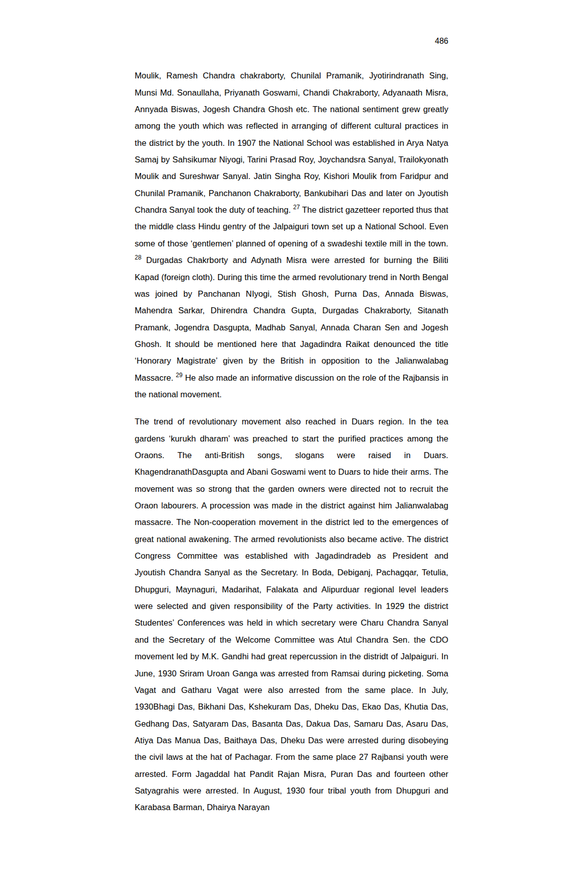486
Moulik, Ramesh Chandra chakraborty, Chunilal Pramanik, Jyotirindranath Sing, Munsi Md. Sonaullaha, Priyanath Goswami, Chandi Chakraborty, Adyanaath Misra, Annyada Biswas, Jogesh Chandra Ghosh etc. The national sentiment grew greatly among the youth which was reflected in arranging of different cultural practices in the district by the youth. In 1907 the National School was established in Arya Natya Samaj by Sahsikumar Niyogi, Tarini Prasad Roy, Joychandsra Sanyal, Trailokyonath Moulik and Sureshwar Sanyal. Jatin Singha Roy, Kishori Moulik from Faridpur and Chunilal Pramanik, Panchanon Chakraborty, Bankubihari Das and later on Jyoutish Chandra Sanyal took the duty of teaching. 27 The district gazetteer reported thus that the middle class Hindu gentry of the Jalpaiguri town set up a National School. Even some of those ‘gentlemen’ planned of opening of a swadeshi textile mill in the town. 28 Durgadas Chakrborty and Adynath Misra were arrested for burning the Biliti Kapad (foreign cloth). During this time the armed revolutionary trend in North Bengal was joined by Panchanan NIyogi, Stish Ghosh, Purna Das, Annada Biswas, Mahendra Sarkar, Dhirendra Chandra Gupta, Durgadas Chakraborty, Sitanath Pramank, Jogendra Dasgupta, Madhab Sanyal, Annada Charan Sen and Jogesh Ghosh. It should be mentioned here that Jagadindra Raikat denounced the title ‘Honorary Magistrate’ given by the British in opposition to the Jalianwalabag Massacre. 29 He also made an informative discussion on the role of the Rajbansis in the national movement.
The trend of revolutionary movement also reached in Duars region. In the tea gardens ‘kurukh dharam’ was preached to start the purified practices among the Oraons. The anti-British songs, slogans were raised in Duars. KhagendranathDasgupta and Abani Goswami went to Duars to hide their arms. The movement was so strong that the garden owners were directed not to recruit the Oraon labourers. A procession was made in the district against him Jalianwalabag massacre. The Non-cooperation movement in the district led to the emergences of great national awakening. The armed revolutionists also became active. The district Congress Committee was established with Jagadindradeb as President and Jyoutish Chandra Sanyal as the Secretary. In Boda, Debiganj, Pachagqar, Tetulia, Dhupguri, Maynaguri, Madarihat, Falakata and Alipurduar regional level leaders were selected and given responsibility of the Party activities. In 1929 the district Studentes’ Conferences was held in which secretary were Charu Chandra Sanyal and the Secretary of the Welcome Committee was Atul Chandra Sen. the CDO movement led by M.K. Gandhi had great repercussion in the distridt of Jalpaiguri. In June, 1930 Sriram Uroan Ganga was arrested from Ramsai during picketing. Soma Vagat and Gatharu Vagat were also arrested from the same place. In July, 1930Bhagi Das, Bikhani Das, Kshekuram Das, Dheku Das, Ekao Das, Khutia Das, Gedhang Das, Satyaram Das, Basanta Das, Dakua Das, Samaru Das, Asaru Das, Atiya Das Manua Das, Baithaya Das, Dheku Das were arrested during disobeying the civil laws at the hat of Pachagar. From the same place 27 Rajbansi youth were arrested. Form Jagaddal hat Pandit Rajan Misra, Puran Das and fourteen other Satyagrahis were arrested. In August, 1930 four tribal youth from Dhupguri and Karabasa Barman, Dhairya Narayan